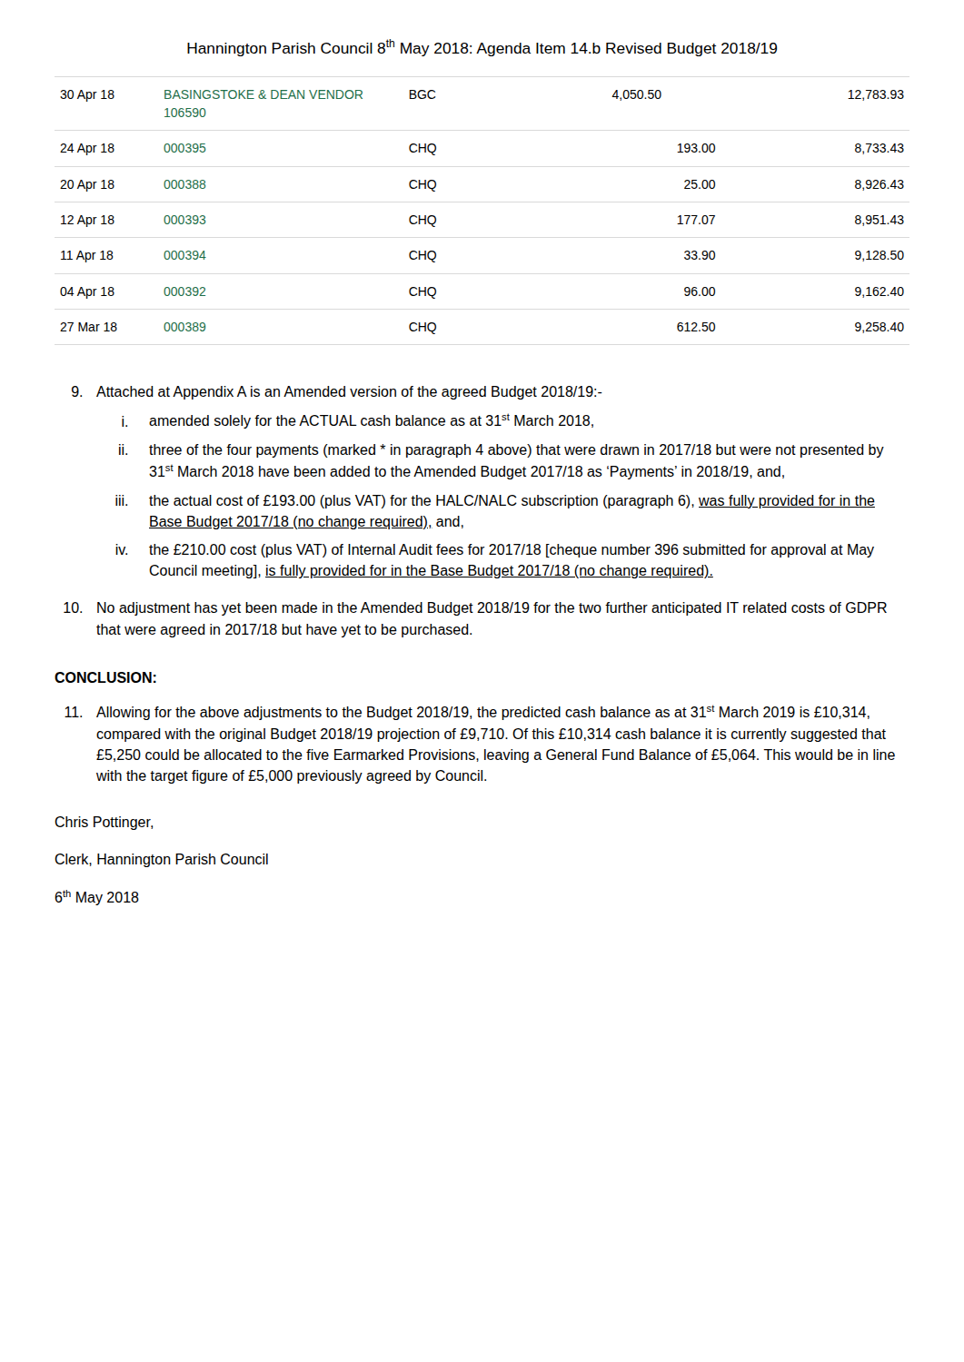Hannington Parish Council 8th May 2018: Agenda Item 14.b Revised Budget 2018/19
| 30 Apr 18 | BASINGSTOKE & DEAN VENDOR 106590 | BGC | 4,050.50 | | 12,783.93 |
| 24 Apr 18 | 000395 | CHQ | | 193.00 | 8,733.43 |
| 20 Apr 18 | 000388 | CHQ | | 25.00 | 8,926.43 |
| 12 Apr 18 | 000393 | CHQ | | 177.07 | 8,951.43 |
| 11 Apr 18 | 000394 | CHQ | | 33.90 | 9,128.50 |
| 04 Apr 18 | 000392 | CHQ | | 96.00 | 9,162.40 |
| 27 Mar 18 | 000389 | CHQ | | 612.50 | 9,258.40 |
Attached at Appendix A is an Amended version of the agreed Budget 2018/19:-
amended solely for the ACTUAL cash balance as at 31st March 2018,
three of the four payments (marked * in paragraph 4 above) that were drawn in 2017/18 but were not presented by 31st March 2018 have been added to the Amended Budget 2017/18 as ‘Payments’ in 2018/19, and,
the actual cost of £193.00 (plus VAT) for the HALC/NALC subscription (paragraph 6), was fully provided for in the Base Budget 2017/18 (no change required), and,
the £210.00 cost (plus VAT) of Internal Audit fees for 2017/18 [cheque number 396 submitted for approval at May Council meeting], is fully provided for in the Base Budget 2017/18 (no change required).
No adjustment has yet been made in the Amended Budget 2018/19 for the two further anticipated IT related costs of GDPR that were agreed in 2017/18 but have yet to be purchased.
CONCLUSION:
Allowing for the above adjustments to the Budget 2018/19, the predicted cash balance as at 31st March 2019 is £10,314, compared with the original Budget 2018/19 projection of £9,710. Of this £10,314 cash balance it is currently suggested that £5,250 could be allocated to the five Earmarked Provisions, leaving a General Fund Balance of £5,064. This would be in line with the target figure of £5,000 previously agreed by Council.
Chris Pottinger,
Clerk, Hannington Parish Council
6th May 2018